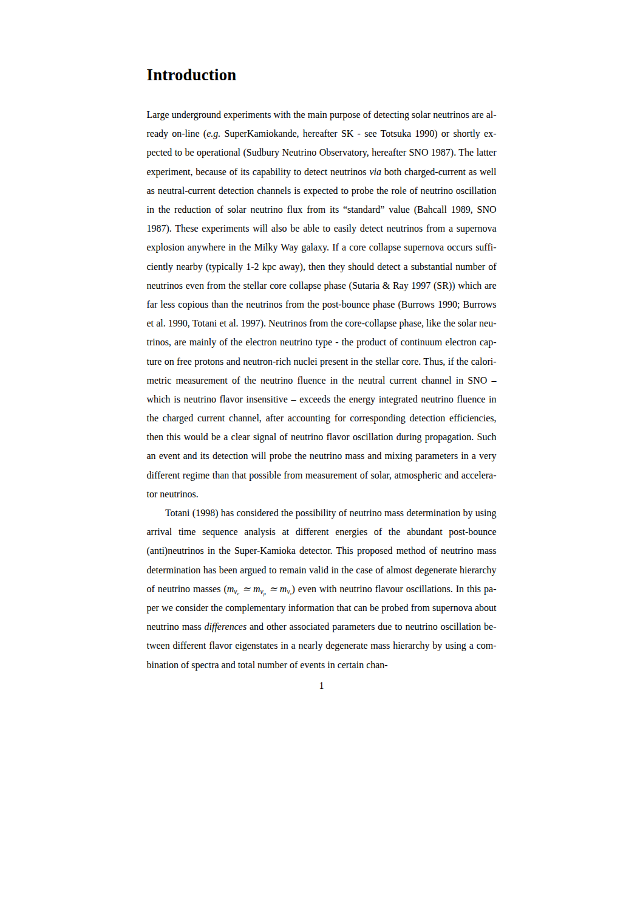Introduction
Large underground experiments with the main purpose of detecting solar neutrinos are already on-line (e.g. SuperKamiokande, hereafter SK - see Totsuka 1990) or shortly expected to be operational (Sudbury Neutrino Observatory, hereafter SNO 1987). The latter experiment, because of its capability to detect neutrinos via both charged-current as well as neutral-current detection channels is expected to probe the role of neutrino oscillation in the reduction of solar neutrino flux from its “standard” value (Bahcall 1989, SNO 1987). These experiments will also be able to easily detect neutrinos from a supernova explosion anywhere in the Milky Way galaxy. If a core collapse supernova occurs sufficiently nearby (typically 1-2 kpc away), then they should detect a substantial number of neutrinos even from the stellar core collapse phase (Sutaria & Ray 1997 (SR)) which are far less copious than the neutrinos from the post-bounce phase (Burrows 1990; Burrows et al. 1990, Totani et al. 1997). Neutrinos from the core-collapse phase, like the solar neutrinos, are mainly of the electron neutrino type - the product of continuum electron capture on free protons and neutron-rich nuclei present in the stellar core. Thus, if the calorimetric measurement of the neutrino fluence in the neutral current channel in SNO – which is neutrino flavor insensitive – exceeds the energy integrated neutrino fluence in the charged current channel, after accounting for corresponding detection efficiencies, then this would be a clear signal of neutrino flavor oscillation during propagation. Such an event and its detection will probe the neutrino mass and mixing parameters in a very different regime than that possible from measurement of solar, atmospheric and accelerator neutrinos.
Totani (1998) has considered the possibility of neutrino mass determination by using arrival time sequence analysis at different energies of the abundant post-bounce (anti)neutrinos in the Super-Kamioka detector. This proposed method of neutrino mass determination has been argued to remain valid in the case of almost degenerate hierarchy of neutrino masses (mνe ≃ mνμ ≃ mντ) even with neutrino flavour oscillations. In this paper we consider the complementary information that can be probed from supernova about neutrino mass differences and other associated parameters due to neutrino oscillation between different flavor eigenstates in a nearly degenerate mass hierarchy by using a combination of spectra and total number of events in certain chan-
1